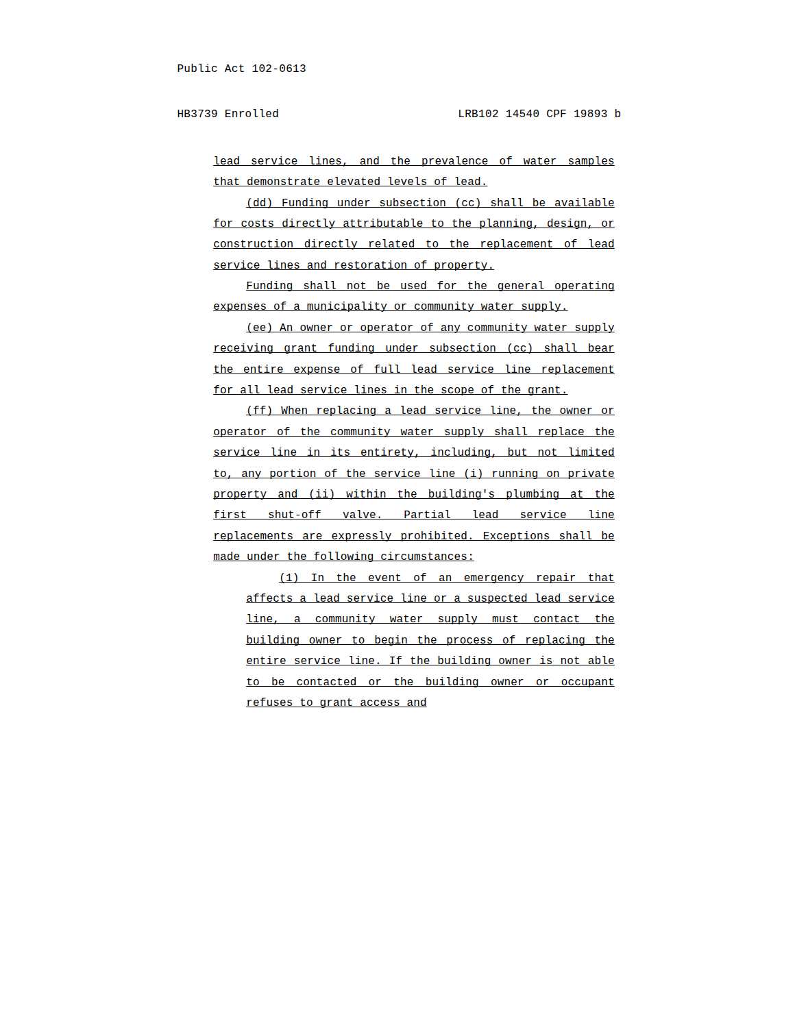Public Act 102-0613
HB3739 Enrolled LRB102 14540 CPF 19893 b
lead service lines, and the prevalence of water samples that demonstrate elevated levels of lead.
(dd) Funding under subsection (cc) shall be available for costs directly attributable to the planning, design, or construction directly related to the replacement of lead service lines and restoration of property.
Funding shall not be used for the general operating expenses of a municipality or community water supply.
(ee) An owner or operator of any community water supply receiving grant funding under subsection (cc) shall bear the entire expense of full lead service line replacement for all lead service lines in the scope of the grant.
(ff) When replacing a lead service line, the owner or operator of the community water supply shall replace the service line in its entirety, including, but not limited to, any portion of the service line (i) running on private property and (ii) within the building's plumbing at the first shut-off valve. Partial lead service line replacements are expressly prohibited. Exceptions shall be made under the following circumstances:
(1) In the event of an emergency repair that affects a lead service line or a suspected lead service line, a community water supply must contact the building owner to begin the process of replacing the entire service line. If the building owner is not able to be contacted or the building owner or occupant refuses to grant access and